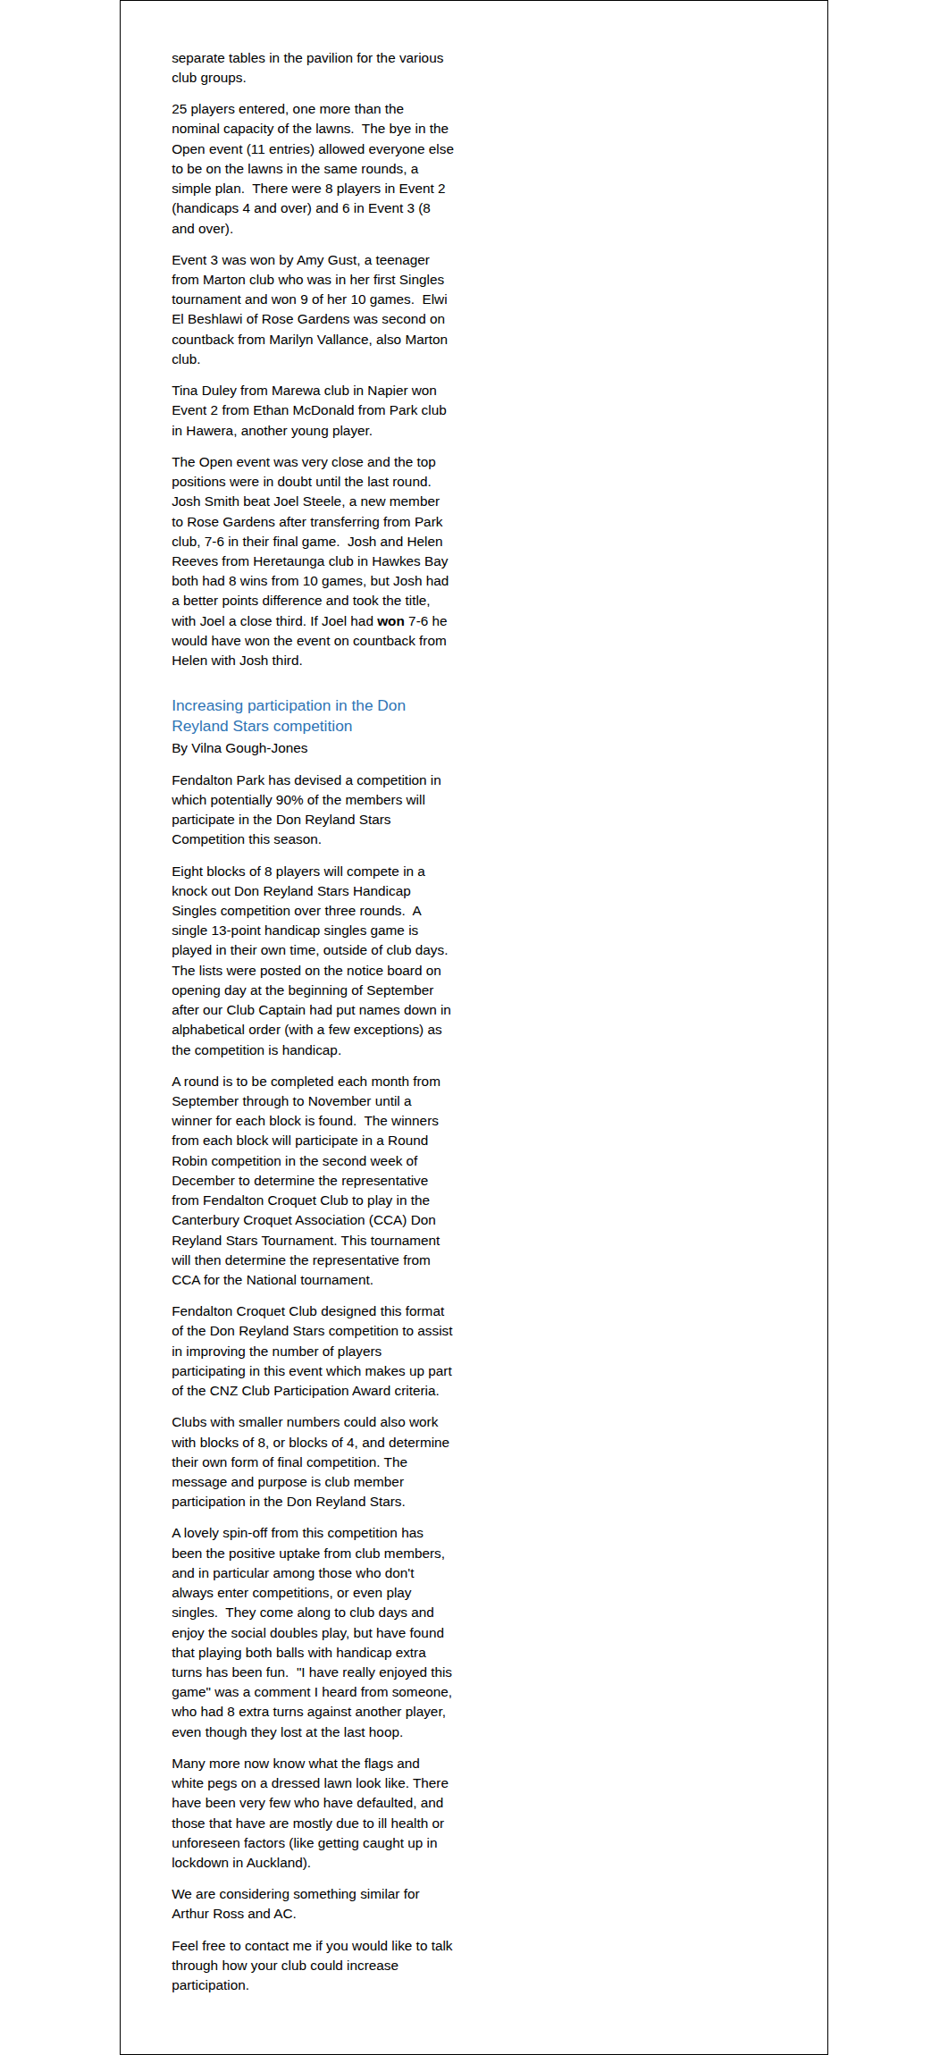separate tables in the pavilion for the various club groups.
25 players entered, one more than the nominal capacity of the lawns. The bye in the Open event (11 entries) allowed everyone else to be on the lawns in the same rounds, a simple plan. There were 8 players in Event 2 (handicaps 4 and over) and 6 in Event 3 (8 and over).
Event 3 was won by Amy Gust, a teenager from Marton club who was in her first Singles tournament and won 9 of her 10 games. Elwi El Beshlawi of Rose Gardens was second on countback from Marilyn Vallance, also Marton club.
Tina Duley from Marewa club in Napier won Event 2 from Ethan McDonald from Park club in Hawera, another young player.
The Open event was very close and the top positions were in doubt until the last round. Josh Smith beat Joel Steele, a new member to Rose Gardens after transferring from Park club, 7-6 in their final game. Josh and Helen Reeves from Heretaunga club in Hawkes Bay both had 8 wins from 10 games, but Josh had a better points difference and took the title, with Joel a close third. If Joel had won 7-6 he would have won the event on countback from Helen with Josh third.
Increasing participation in the Don Reyland Stars competition
By Vilna Gough-Jones
Fendalton Park has devised a competition in which potentially 90% of the members will participate in the Don Reyland Stars Competition this season.
Eight blocks of 8 players will compete in a knock out Don Reyland Stars Handicap Singles competition over three rounds. A single 13-point handicap singles game is played in their own time, outside of club days. The lists were posted on the notice board on opening day at the beginning of September after our Club Captain had put names down in alphabetical order (with a few exceptions) as the competition is handicap.
A round is to be completed each month from September through to November until a winner for each block is found. The winners from each block will participate in a Round Robin competition in the second week of December to determine the representative from Fendalton Croquet Club to play in the Canterbury Croquet Association (CCA) Don Reyland Stars Tournament. This tournament will then determine the representative from CCA for the National tournament.
Fendalton Croquet Club designed this format of the Don Reyland Stars competition to assist in improving the number of players participating in this event which makes up part of the CNZ Club Participation Award criteria.
Clubs with smaller numbers could also work with blocks of 8, or blocks of 4, and determine their own form of final competition. The message and purpose is club member participation in the Don Reyland Stars.
A lovely spin-off from this competition has been the positive uptake from club members, and in particular among those who don't always enter competitions, or even play singles. They come along to club days and enjoy the social doubles play, but have found that playing both balls with handicap extra turns has been fun. "I have really enjoyed this game" was a comment I heard from someone, who had 8 extra turns against another player, even though they lost at the last hoop.
Many more now know what the flags and white pegs on a dressed lawn look like. There have been very few who have defaulted, and those that have are mostly due to ill health or unforeseen factors (like getting caught up in lockdown in Auckland).
We are considering something similar for Arthur Ross and AC.
Feel free to contact me if you would like to talk through how your club could increase participation.